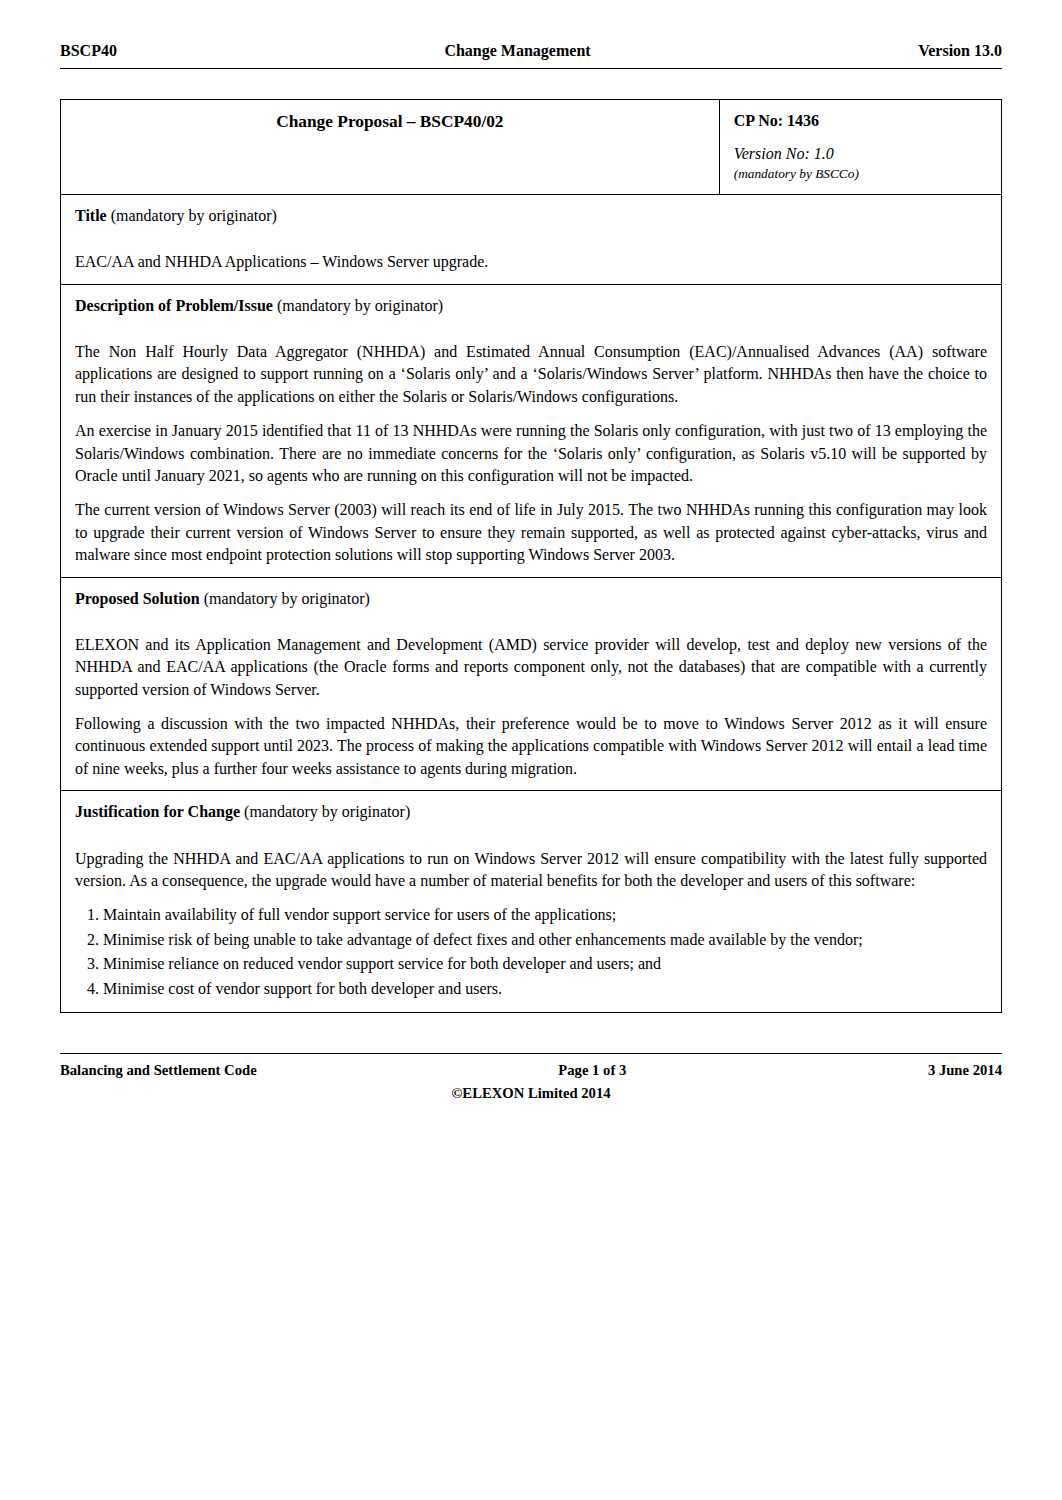BSCP40
Change Management
Version 13.0
| Change Proposal – BSCP40/02 | CP No: 1436 Version No: 1.0 (mandatory by BSCCo) |
| Title (mandatory by originator) EAC/AA and NHHDA Applications – Windows Server upgrade. |
| Description of Problem/Issue (mandatory by originator) The Non Half Hourly Data Aggregator (NHHDA) and Estimated Annual Consumption (EAC)/Annualised Advances (AA) software applications are designed to support running on a ‘Solaris only’ and a ‘Solaris/Windows Server’ platform. NHHDAs then have the choice to run their instances of the applications on either the Solaris or Solaris/Windows configurations. An exercise in January 2015 identified that 11 of 13 NHHDAs were running the Solaris only configuration, with just two of 13 employing the Solaris/Windows combination. There are no immediate concerns for the ‘Solaris only’ configuration, as Solaris v5.10 will be supported by Oracle until January 2021, so agents who are running on this configuration will not be impacted. The current version of Windows Server (2003) will reach its end of life in July 2015. The two NHHDAs running this configuration may look to upgrade their current version of Windows Server to ensure they remain supported, as well as protected against cyber-attacks, virus and malware since most endpoint protection solutions will stop supporting Windows Server 2003. |
| Proposed Solution (mandatory by originator) ELEXON and its Application Management and Development (AMD) service provider will develop, test and deploy new versions of the NHHDA and EAC/AA applications (the Oracle forms and reports component only, not the databases) that are compatible with a currently supported version of Windows Server. Following a discussion with the two impacted NHHDAs, their preference would be to move to Windows Server 2012 as it will ensure continuous extended support until 2023. The process of making the applications compatible with Windows Server 2012 will entail a lead time of nine weeks, plus a further four weeks assistance to agents during migration. |
| Justification for Change (mandatory by originator) Upgrading the NHHDA and EAC/AA applications to run on Windows Server 2012 will ensure compatibility with the latest fully supported version. As a consequence, the upgrade would have a number of material benefits for both the developer and users of this software: Maintain availability of full vendor support service for users of the applications; Minimise risk of being unable to take advantage of defect fixes and other enhancements made available by the vendor; Minimise reliance on reduced vendor support service for both developer and users; and Minimise cost of vendor support for both developer and users. |
Balancing and Settlement Code
Page 1 of 3
3 June 2014
©ELEXON Limited 2014